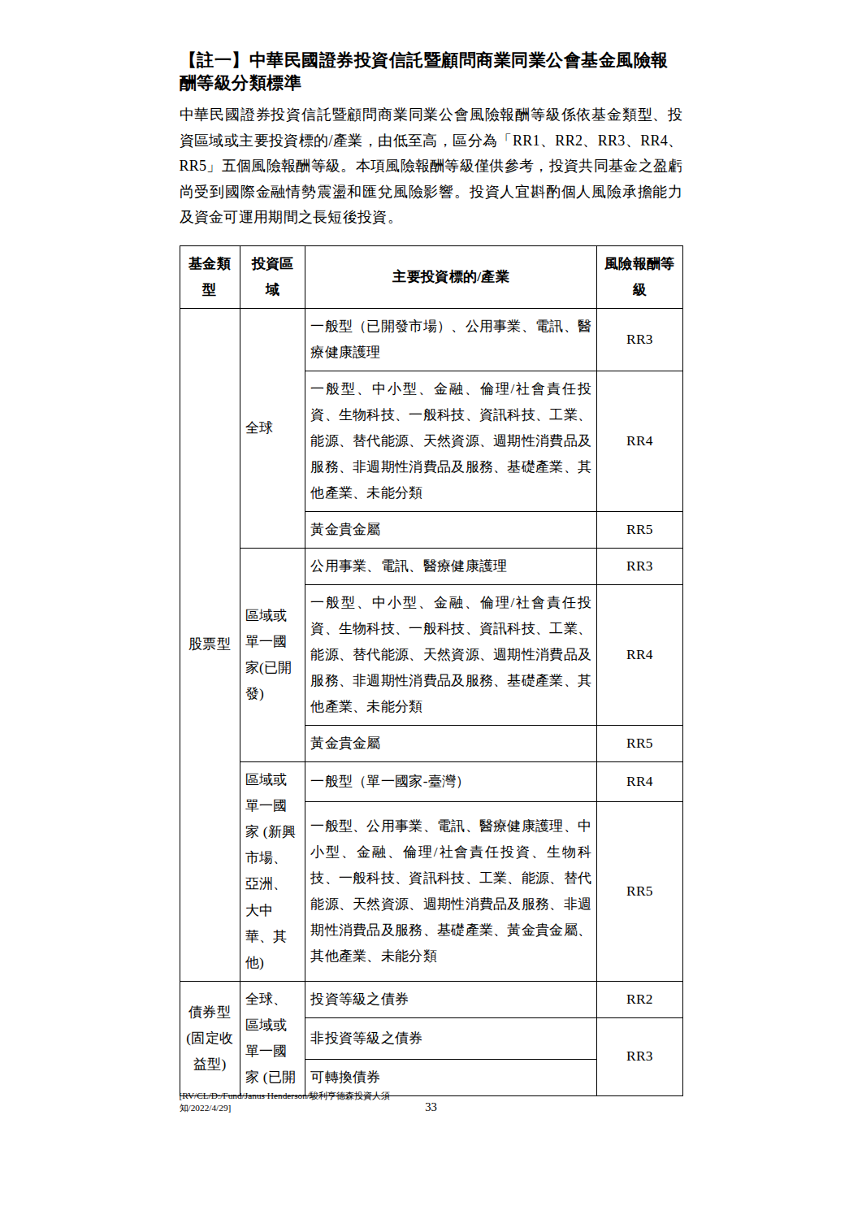【註一】中華民國證券投資信託暨顧問商業同業公會基金風險報酬等級分類標準
中華民國證券投資信託暨顧問商業同業公會風險報酬等級係依基金類型、投資區域或主要投資標的/產業，由低至高，區分為「RR1、RR2、RR3、RR4、RR5」五個風險報酬等級。本項風險報酬等級僅供參考，投資共同基金之盈虧尚受到國際金融情勢震盪和匯兌風險影響。投資人宜斟酌個人風險承擔能力及資金可運用期間之長短後投資。
| 基金類型 | 投資區域 | 主要投資標的/產業 | 風險報酬等級 |
| --- | --- | --- | --- |
| 股票型 | 全球 | 一般型（已開發市場）、公用事業、電訊、醫療健康護理 | RR3 |
| 一般型、中小型、金融、倫理/社會責任投資、生物科技、一般科技、資訊科技、工業、能源、替代能源、天然資源、週期性消費品及服務、非週期性消費品及服務、基礎產業、其他產業、未能分類 | RR4 |
| 黃金貴金屬 | RR5 |
| 區域或單一國家(已開發) | 公用事業、電訊、醫療健康護理 | RR3 |
| 一般型、中小型、金融、倫理/社會責任投資、生物科技、一般科技、資訊科技、工業、能源、替代能源、天然資源、週期性消費品及服務、非週期性消費品及服務、基礎產業、其他產業、未能分類 | RR4 |
| 黃金貴金屬 | RR5 |
| 區域或單一國家 (新興市場、亞洲、大中華、其他) | 一般型（單一國家-臺灣） | RR4 |
| 一般型、公用事業、電訊、醫療健康護理、中小型、金融、倫理/社會責任投資、生物科技、一般科技、資訊科技、工業、能源、替代能源、天然資源、週期性消費品及服務、非週期性消費品及服務、基礎產業、黃金貴金屬、其他產業、未能分類 | RR5 |
| 債券型 (固定收益型) | 全球、區域或單一國家 (已開 | 投資等級之債券 | RR2 |
| 非投資等級之債券 | RR3 |
| 可轉換債券 |
[RV/CL/D:/Fund/Janus Henderson/駿利亨德森投資人須知/2022/4/29]
33